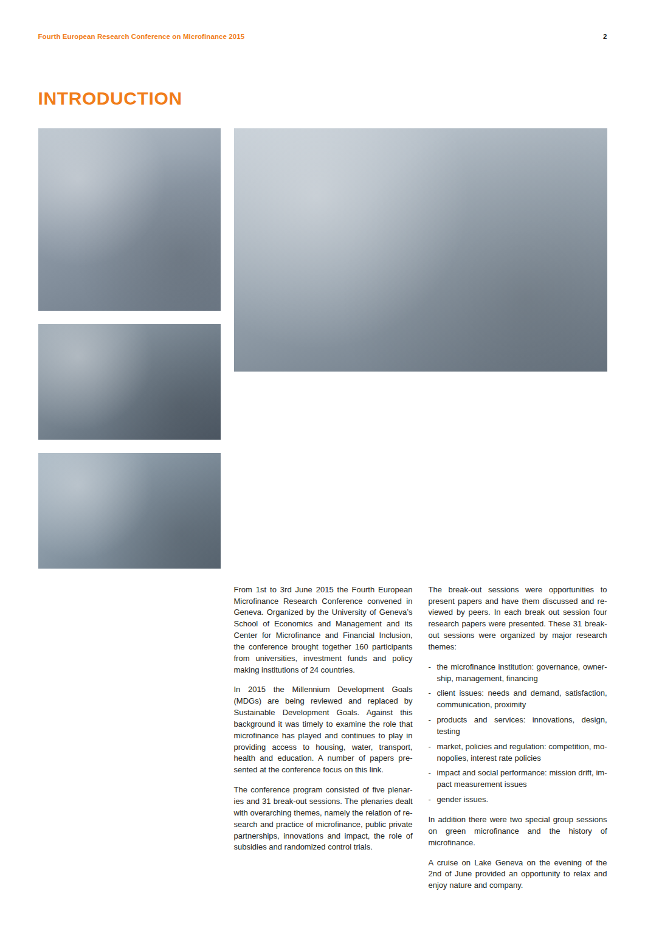Fourth European Research Conference on Microfinance 2015 2
Introduction
From 1st to 3rd June 2015 the Fourth European Microfinance Research Conference convened in Geneva. Organized by the University of Geneva’s School of Economics and Management and its Center for Microfinance and Financial Inclusion, the conference brought together 160 participants from universities, investment funds and policy making institutions of 24 countries.
In 2015 the Millennium Development Goals (MDGs) are being reviewed and replaced by Sustainable Development Goals. Against this background it was timely to examine the role that microfinance has played and continues to play in providing access to housing, water, transport, health and education. A number of papers presented at the conference focus on this link.
The conference program consisted of five plenaries and 31 break-out sessions. The plenaries dealt with overarching themes, namely the relation of research and practice of microfinance, public private partnerships, innovations and impact, the role of subsidies and randomized control trials.
The break-out sessions were opportunities to present papers and have them discussed and reviewed by peers. In each break out session four research papers were presented. These 31 break-out sessions were organized by major research themes:
the microfinance institution: governance, ownership, management, financing
client issues: needs and demand, satisfaction, communication, proximity
products and services: innovations, design, testing
market, policies and regulation: competition, monopolies, interest rate policies
impact and social performance: mission drift, impact measurement issues
gender issues.
In addition there were two special group sessions on green microfinance and the history of microfinance.
A cruise on Lake Geneva on the evening of the 2nd of June provided an opportunity to relax and enjoy nature and company.